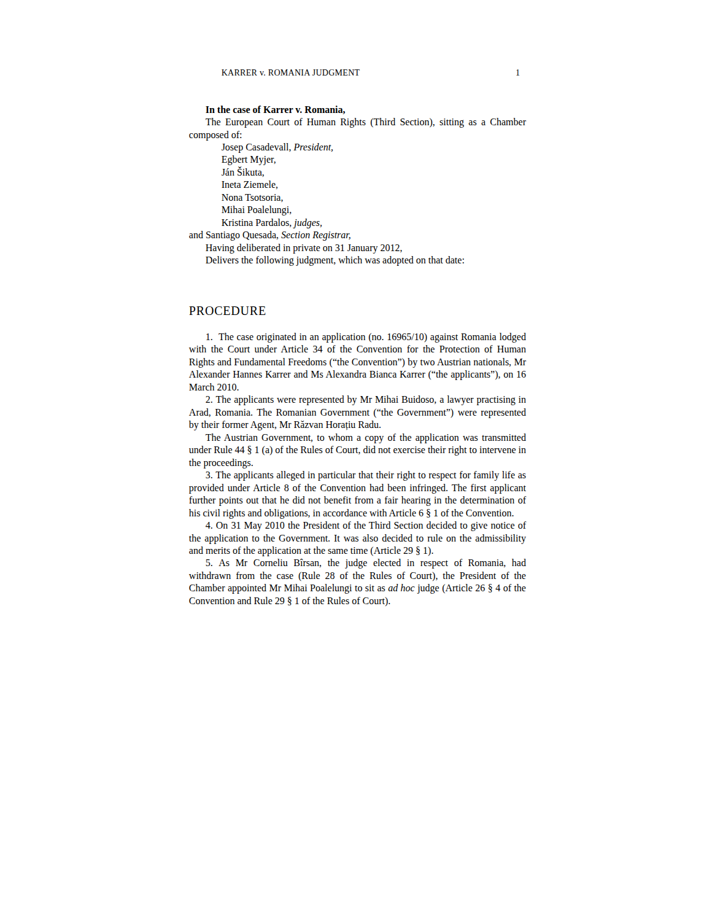KARRER v. ROMANIA JUDGMENT 1
In the case of Karrer v. Romania,
The European Court of Human Rights (Third Section), sitting as a Chamber composed of:
Josep Casadevall, President,
Egbert Myjer,
Ján Šikuta,
Ineta Ziemele,
Nona Tsotsoria,
Mihai Poalelungi,
Kristina Pardalos, judges,
and Santiago Quesada, Section Registrar,
Having deliberated in private on 31 January 2012,
Delivers the following judgment, which was adopted on that date:
PROCEDURE
1. The case originated in an application (no. 16965/10) against Romania lodged with the Court under Article 34 of the Convention for the Protection of Human Rights and Fundamental Freedoms (“the Convention”) by two Austrian nationals, Mr Alexander Hannes Karrer and Ms Alexandra Bianca Karrer (“the applicants”), on 16 March 2010.
2. The applicants were represented by Mr Mihai Buidoso, a lawyer practising in Arad, Romania. The Romanian Government (“the Government”) were represented by their former Agent, Mr Răzvan Horațiu Radu.
The Austrian Government, to whom a copy of the application was transmitted under Rule 44 § 1 (a) of the Rules of Court, did not exercise their right to intervene in the proceedings.
3. The applicants alleged in particular that their right to respect for family life as provided under Article 8 of the Convention had been infringed. The first applicant further points out that he did not benefit from a fair hearing in the determination of his civil rights and obligations, in accordance with Article 6 § 1 of the Convention.
4. On 31 May 2010 the President of the Third Section decided to give notice of the application to the Government. It was also decided to rule on the admissibility and merits of the application at the same time (Article 29 § 1).
5. As Mr Corneliu Bîrsan, the judge elected in respect of Romania, had withdrawn from the case (Rule 28 of the Rules of Court), the President of the Chamber appointed Mr Mihai Poalelungi to sit as ad hoc judge (Article 26 § 4 of the Convention and Rule 29 § 1 of the Rules of Court).